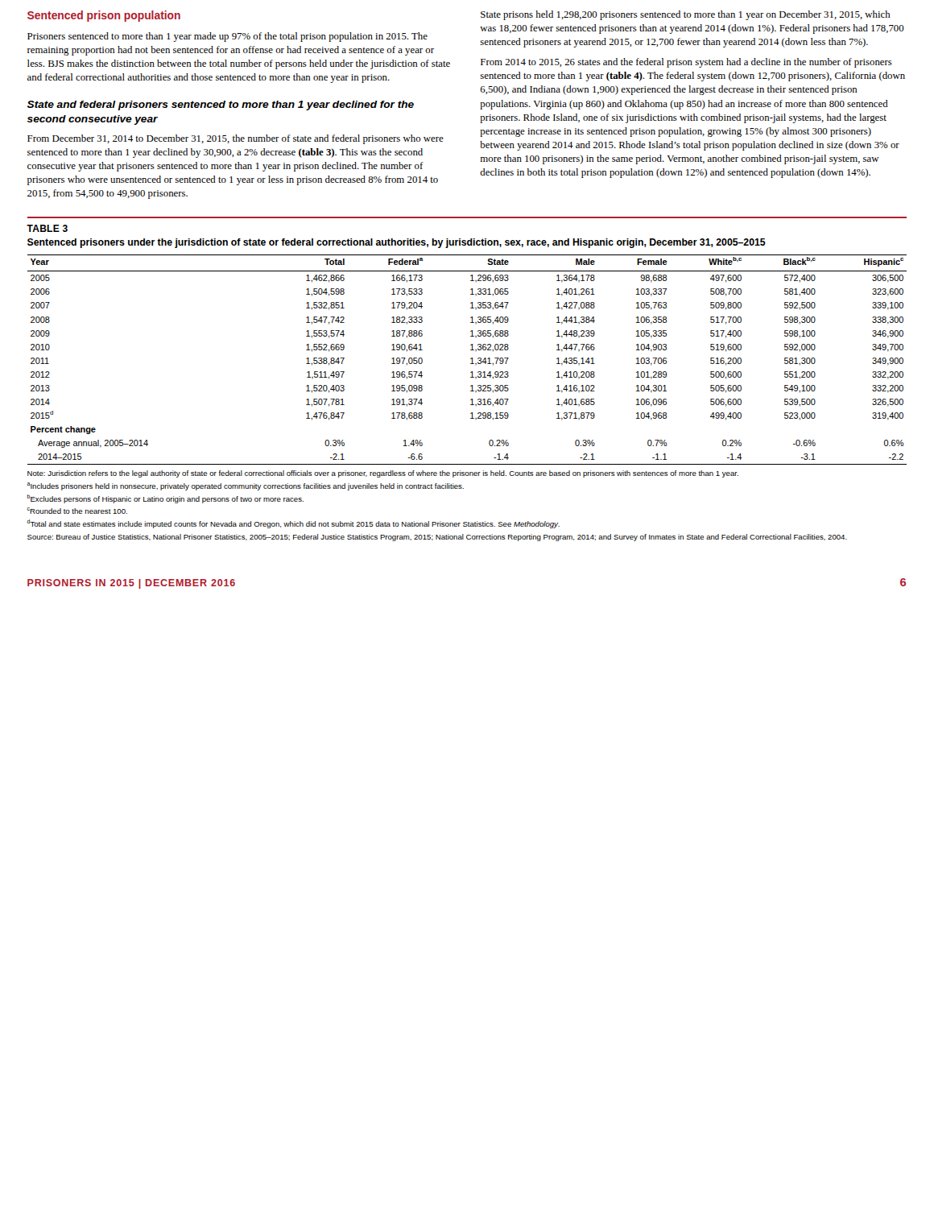Sentenced prison population
Prisoners sentenced to more than 1 year made up 97% of the total prison population in 2015. The remaining proportion had not been sentenced for an offense or had received a sentence of a year or less. BJS makes the distinction between the total number of persons held under the jurisdiction of state and federal correctional authorities and those sentenced to more than one year in prison.
State and federal prisoners sentenced to more than 1 year declined for the second consecutive year
From December 31, 2014 to December 31, 2015, the number of state and federal prisoners who were sentenced to more than 1 year declined by 30,900, a 2% decrease (table 3). This was the second consecutive year that prisoners sentenced to more than 1 year in prison declined. The number of prisoners who were unsentenced or sentenced to 1 year or less in prison decreased 8% from 2014 to 2015, from 54,500 to 49,900 prisoners.
State prisons held 1,298,200 prisoners sentenced to more than 1 year on December 31, 2015, which was 18,200 fewer sentenced prisoners than at yearend 2014 (down 1%). Federal prisoners had 178,700 sentenced prisoners at yearend 2015, or 12,700 fewer than yearend 2014 (down less than 7%).
From 2014 to 2015, 26 states and the federal prison system had a decline in the number of prisoners sentenced to more than 1 year (table 4). The federal system (down 12,700 prisoners), California (down 6,500), and Indiana (down 1,900) experienced the largest decrease in their sentenced prison populations. Virginia (up 860) and Oklahoma (up 850) had an increase of more than 800 sentenced prisoners. Rhode Island, one of six jurisdictions with combined prison-jail systems, had the largest percentage increase in its sentenced prison population, growing 15% (by almost 300 prisoners) between yearend 2014 and 2015. Rhode Island’s total prison population declined in size (down 3% or more than 100 prisoners) in the same period. Vermont, another combined prison-jail system, saw declines in both its total prison population (down 12%) and sentenced population (down 14%).
TABLE 3
Sentenced prisoners under the jurisdiction of state or federal correctional authorities, by jurisdiction, sex, race, and Hispanic origin, December 31, 2005–2015
| Year | Total | Federal a | State | Male | Female | White b,c | Black b,c | Hispanic c |
| --- | --- | --- | --- | --- | --- | --- | --- | --- |
| 2005 | 1,462,866 | 166,173 | 1,296,693 | 1,364,178 | 98,688 | 497,600 | 572,400 | 306,500 |
| 2006 | 1,504,598 | 173,533 | 1,331,065 | 1,401,261 | 103,337 | 508,700 | 581,400 | 323,600 |
| 2007 | 1,532,851 | 179,204 | 1,353,647 | 1,427,088 | 105,763 | 509,800 | 592,500 | 339,100 |
| 2008 | 1,547,742 | 182,333 | 1,365,409 | 1,441,384 | 106,358 | 517,700 | 598,300 | 338,300 |
| 2009 | 1,553,574 | 187,886 | 1,365,688 | 1,448,239 | 105,335 | 517,400 | 598,100 | 346,900 |
| 2010 | 1,552,669 | 190,641 | 1,362,028 | 1,447,766 | 104,903 | 519,600 | 592,000 | 349,700 |
| 2011 | 1,538,847 | 197,050 | 1,341,797 | 1,435,141 | 103,706 | 516,200 | 581,300 | 349,900 |
| 2012 | 1,511,497 | 196,574 | 1,314,923 | 1,410,208 | 101,289 | 500,600 | 551,200 | 332,200 |
| 2013 | 1,520,403 | 195,098 | 1,325,305 | 1,416,102 | 104,301 | 505,600 | 549,100 | 332,200 |
| 2014 | 1,507,781 | 191,374 | 1,316,407 | 1,401,685 | 106,096 | 506,600 | 539,500 | 326,500 |
| 2015 d | 1,476,847 | 178,688 | 1,298,159 | 1,371,879 | 104,968 | 499,400 | 523,000 | 319,400 |
| Percent change |
| Average annual, 2005–2014 | 0.3% | 1.4% | 0.2% | 0.3% | 0.7% | 0.2% | -0.6% | 0.6% |
| 2014–2015 | -2.1 | -6.6 | -1.4 | -2.1 | -1.1 | -1.4 | -3.1 | -2.2 |
Note: Jurisdiction refers to the legal authority of state or federal correctional officials over a prisoner, regardless of where the prisoner is held. Counts are based on prisoners with sentences of more than 1 year.
aIncludes prisoners held in nonsecure, privately operated community corrections facilities and juveniles held in contract facilities.
bExcludes persons of Hispanic or Latino origin and persons of two or more races.
cRounded to the nearest 100.
dTotal and state estimates include imputed counts for Nevada and Oregon, which did not submit 2015 data to National Prisoner Statistics. See Methodology.
Source: Bureau of Justice Statistics, National Prisoner Statistics, 2005–2015; Federal Justice Statistics Program, 2015; National Corrections Reporting Program, 2014; and Survey of Inmates in State and Federal Correctional Facilities, 2004.
PRISONERS IN 2015 | DECEMBER 2016
6